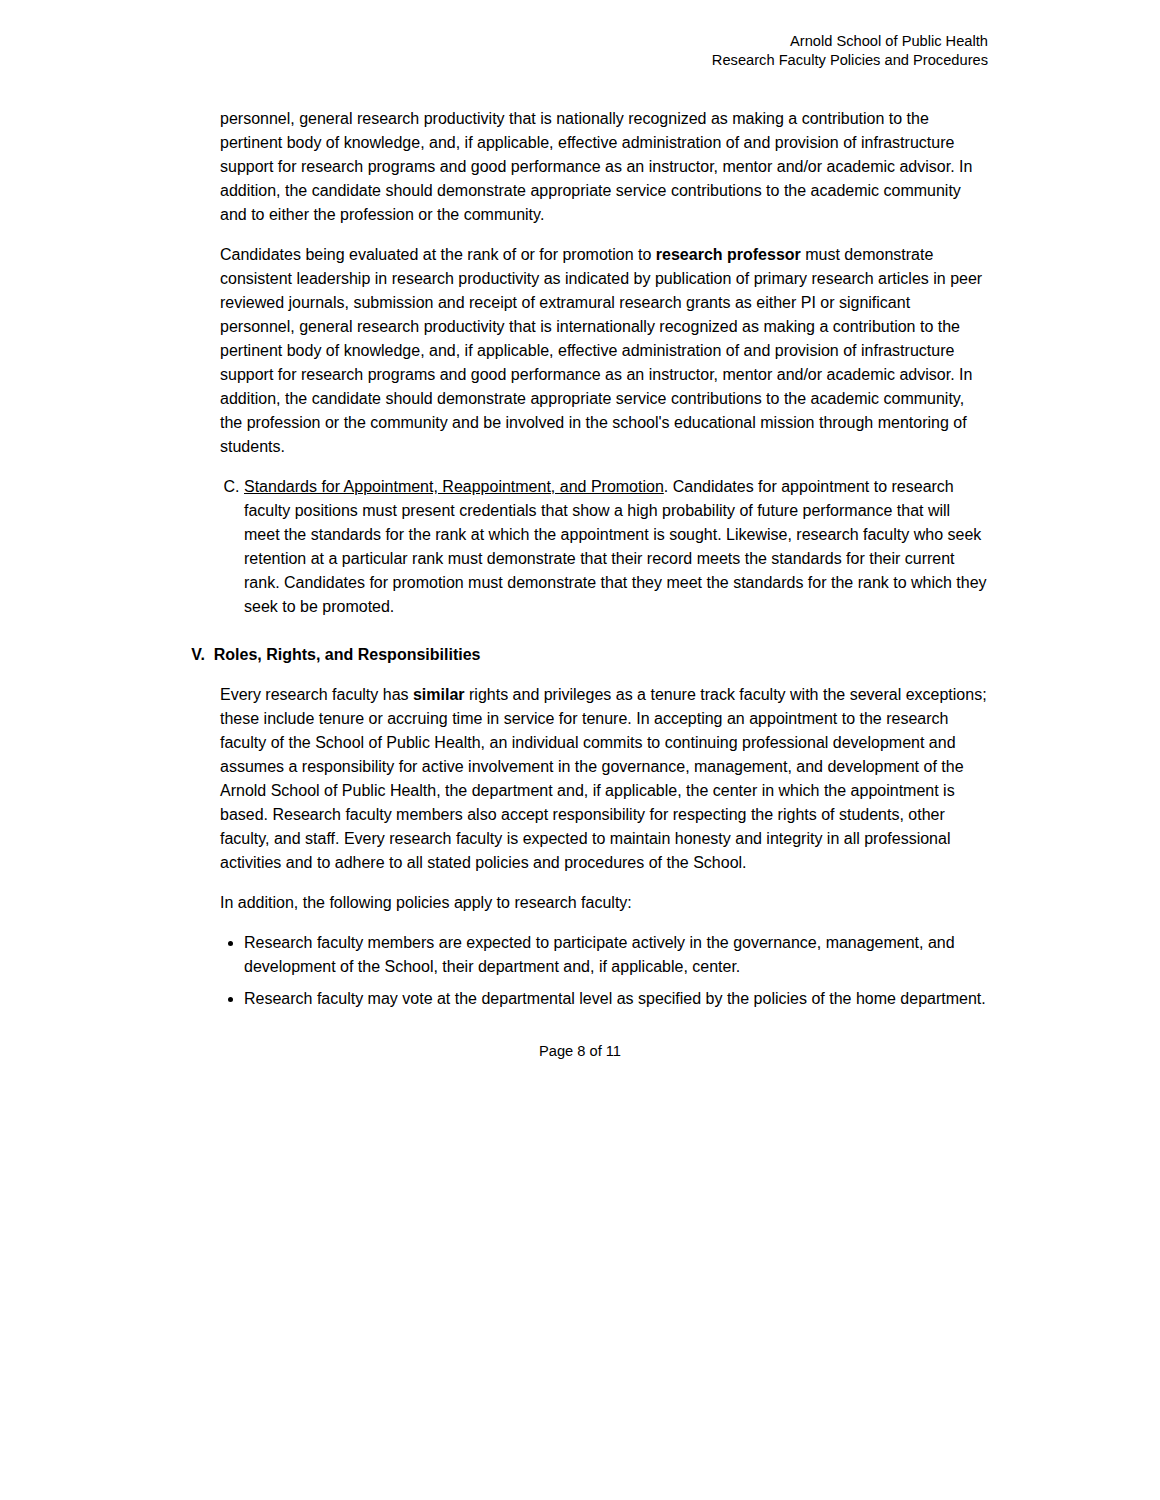Arnold School of Public Health
Research Faculty Policies and Procedures
personnel, general research productivity that is nationally recognized as making a contribution to the pertinent body of knowledge, and, if applicable, effective administration of and provision of infrastructure support for research programs and good performance as an instructor, mentor and/or academic advisor. In addition, the candidate should demonstrate appropriate service contributions to the academic community and to either the profession or the community.
Candidates being evaluated at the rank of or for promotion to research professor must demonstrate consistent leadership in research productivity as indicated by publication of primary research articles in peer reviewed journals, submission and receipt of extramural research grants as either PI or significant personnel, general research productivity that is internationally recognized as making a contribution to the pertinent body of knowledge, and, if applicable, effective administration of and provision of infrastructure support for research programs and good performance as an instructor, mentor and/or academic advisor. In addition, the candidate should demonstrate appropriate service contributions to the academic community, the profession or the community and be involved in the school's educational mission through mentoring of students.
Standards for Appointment, Reappointment, and Promotion. Candidates for appointment to research faculty positions must present credentials that show a high probability of future performance that will meet the standards for the rank at which the appointment is sought. Likewise, research faculty who seek retention at a particular rank must demonstrate that their record meets the standards for their current rank. Candidates for promotion must demonstrate that they meet the standards for the rank to which they seek to be promoted.
V. Roles, Rights, and Responsibilities
Every research faculty has similar rights and privileges as a tenure track faculty with the several exceptions; these include tenure or accruing time in service for tenure. In accepting an appointment to the research faculty of the School of Public Health, an individual commits to continuing professional development and assumes a responsibility for active involvement in the governance, management, and development of the Arnold School of Public Health, the department and, if applicable, the center in which the appointment is based. Research faculty members also accept responsibility for respecting the rights of students, other faculty, and staff. Every research faculty is expected to maintain honesty and integrity in all professional activities and to adhere to all stated policies and procedures of the School.
In addition, the following policies apply to research faculty:
Research faculty members are expected to participate actively in the governance, management, and development of the School, their department and, if applicable, center.
Research faculty may vote at the departmental level as specified by the policies of the home department.
Page 8 of 11